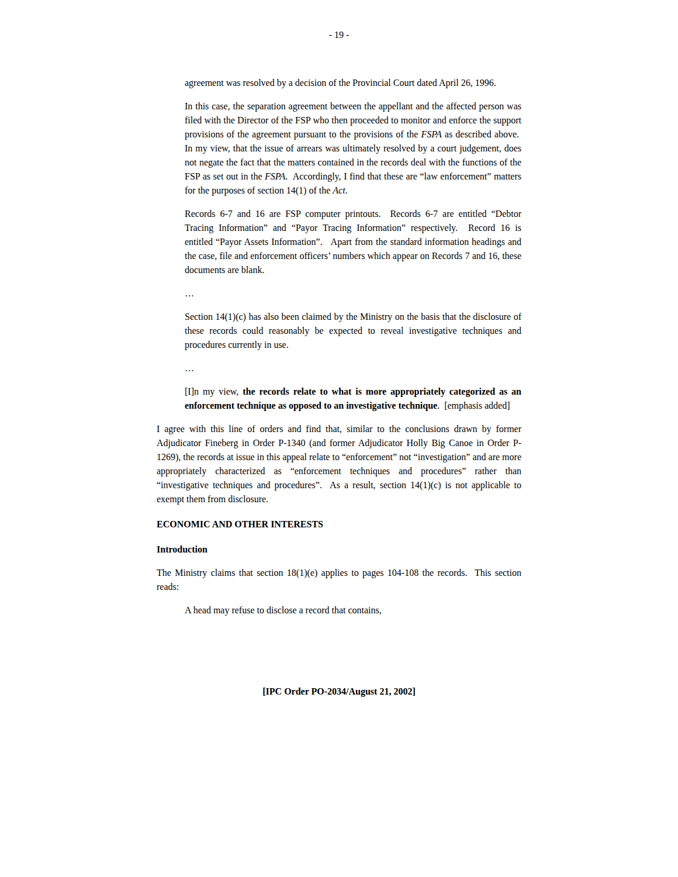- 19 -
agreement was resolved by a decision of the Provincial Court dated April 26, 1996.
In this case, the separation agreement between the appellant and the affected person was filed with the Director of the FSP who then proceeded to monitor and enforce the support provisions of the agreement pursuant to the provisions of the FSPA as described above. In my view, that the issue of arrears was ultimately resolved by a court judgement, does not negate the fact that the matters contained in the records deal with the functions of the FSP as set out in the FSPA. Accordingly, I find that these are “law enforcement” matters for the purposes of section 14(1) of the Act.
Records 6-7 and 16 are FSP computer printouts. Records 6-7 are entitled “Debtor Tracing Information” and “Payor Tracing Information” respectively. Record 16 is entitled “Payor Assets Information”. Apart from the standard information headings and the case, file and enforcement officers’ numbers which appear on Records 7 and 16, these documents are blank.
…
Section 14(1)(c) has also been claimed by the Ministry on the basis that the disclosure of these records could reasonably be expected to reveal investigative techniques and procedures currently in use.
…
[I]n my view, the records relate to what is more appropriately categorized as an enforcement technique as opposed to an investigative technique. [emphasis added]
I agree with this line of orders and find that, similar to the conclusions drawn by former Adjudicator Fineberg in Order P-1340 (and former Adjudicator Holly Big Canoe in Order P-1269), the records at issue in this appeal relate to “enforcement” not “investigation” and are more appropriately characterized as “enforcement techniques and procedures” rather than “investigative techniques and procedures”. As a result, section 14(1)(c) is not applicable to exempt them from disclosure.
ECONOMIC AND OTHER INTERESTS
Introduction
The Ministry claims that section 18(1)(e) applies to pages 104-108 the records. This section reads:
A head may refuse to disclose a record that contains,
[IPC Order PO-2034/August 21, 2002]